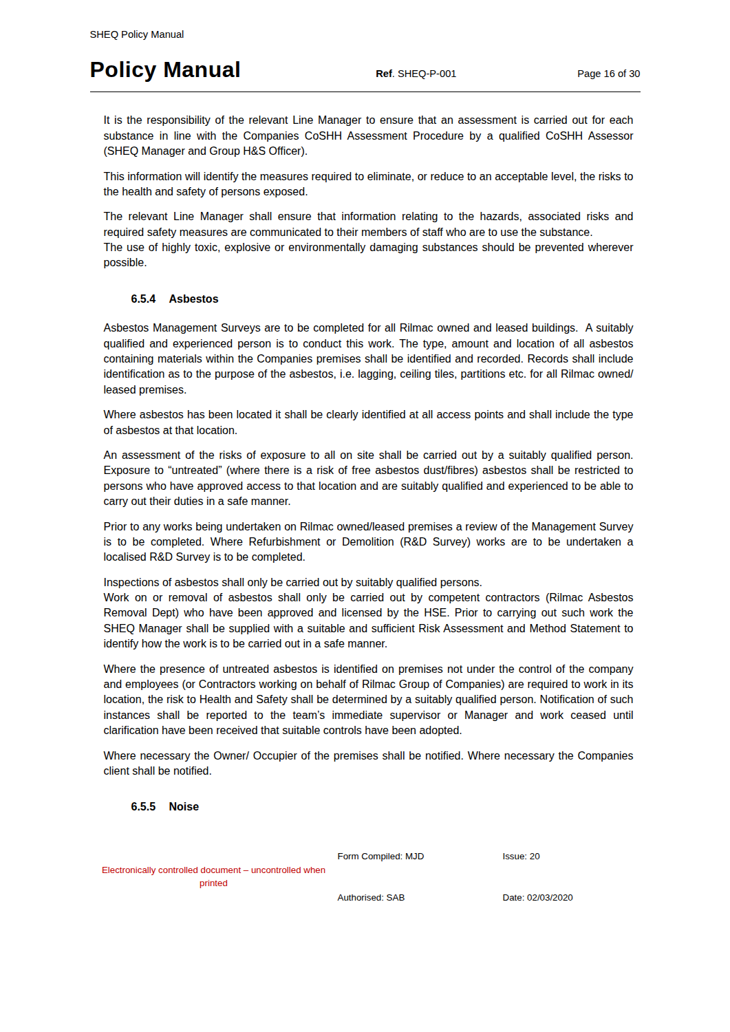SHEQ Policy Manual
Policy Manual
Ref. SHEQ-P-001
Page 16 of 30
It is the responsibility of the relevant Line Manager to ensure that an assessment is carried out for each substance in line with the Companies CoSHH Assessment Procedure by a qualified CoSHH Assessor (SHEQ Manager and Group H&S Officer).
This information will identify the measures required to eliminate, or reduce to an acceptable level, the risks to the health and safety of persons exposed.
The relevant Line Manager shall ensure that information relating to the hazards, associated risks and required safety measures are communicated to their members of staff who are to use the substance.
The use of highly toxic, explosive or environmentally damaging substances should be prevented wherever possible.
6.5.4 Asbestos
Asbestos Management Surveys are to be completed for all Rilmac owned and leased buildings. A suitably qualified and experienced person is to conduct this work. The type, amount and location of all asbestos containing materials within the Companies premises shall be identified and recorded. Records shall include identification as to the purpose of the asbestos, i.e. lagging, ceiling tiles, partitions etc. for all Rilmac owned/ leased premises.
Where asbestos has been located it shall be clearly identified at all access points and shall include the type of asbestos at that location.
An assessment of the risks of exposure to all on site shall be carried out by a suitably qualified person. Exposure to “untreated” (where there is a risk of free asbestos dust/fibres) asbestos shall be restricted to persons who have approved access to that location and are suitably qualified and experienced to be able to carry out their duties in a safe manner.
Prior to any works being undertaken on Rilmac owned/leased premises a review of the Management Survey is to be completed. Where Refurbishment or Demolition (R&D Survey) works are to be undertaken a localised R&D Survey is to be completed.
Inspections of asbestos shall only be carried out by suitably qualified persons.
Work on or removal of asbestos shall only be carried out by competent contractors (Rilmac Asbestos Removal Dept) who have been approved and licensed by the HSE. Prior to carrying out such work the SHEQ Manager shall be supplied with a suitable and sufficient Risk Assessment and Method Statement to identify how the work is to be carried out in a safe manner.
Where the presence of untreated asbestos is identified on premises not under the control of the company and employees (or Contractors working on behalf of Rilmac Group of Companies) are required to work in its location, the risk to Health and Safety shall be determined by a suitably qualified person. Notification of such instances shall be reported to the team’s immediate supervisor or Manager and work ceased until clarification have been received that suitable controls have been adopted.
Where necessary the Owner/ Occupier of the premises shall be notified. Where necessary the Companies client shall be notified.
6.5.5 Noise
| | Form Compiled: MJD | Issue: 20 |
| Electronically controlled document – uncontrolled when printed | | |
| | Authorised: SAB | Date: 02/03/2020 |